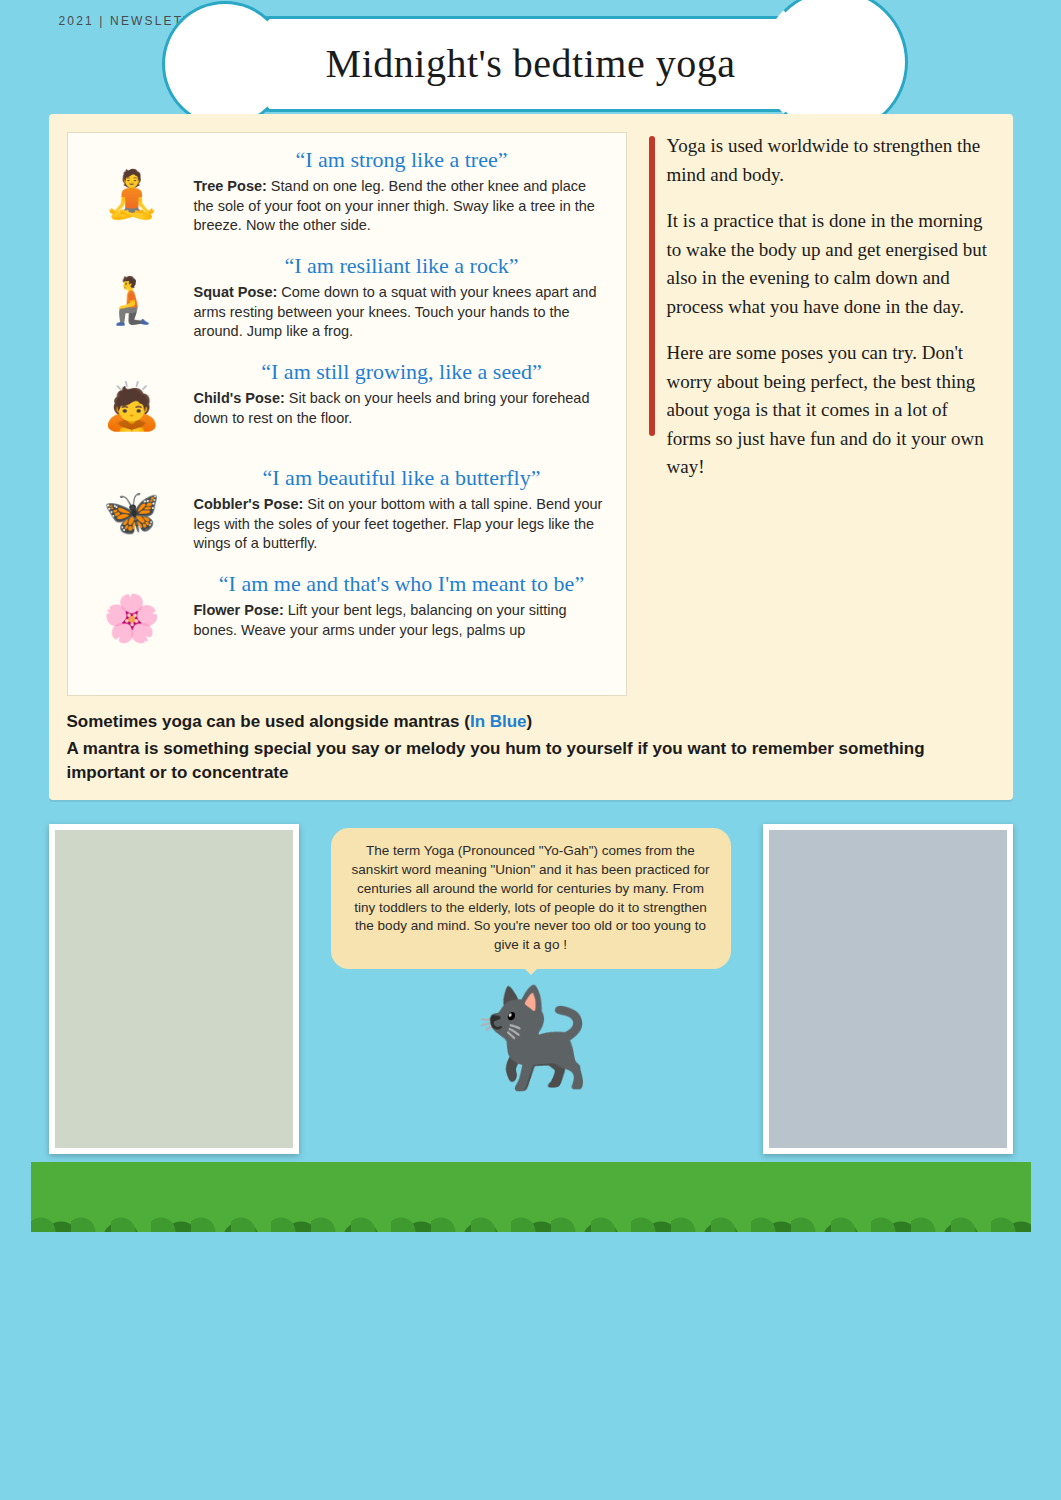2021 | Newsletter 2
Midnight's bedtime yoga
🧘
“I am strong like a tree”
Tree Pose: Stand on one leg. Bend the other knee and place the sole of your foot on your inner thigh. Sway like a tree in the breeze. Now the other side.
🧎
“I am resiliant like a rock”
Squat Pose: Come down to a squat with your knees apart and arms resting between your knees. Touch your hands to the around. Jump like a frog.
🙇
“I am still growing, like a seed”
Child's Pose: Sit back on your heels and bring your forehead down to rest on the floor.
🦋
“I am beautiful like a butterfly”
Cobbler's Pose: Sit on your bottom with a tall spine. Bend your legs with the soles of your feet together. Flap your legs like the wings of a butterfly.
🌸
“I am me and that's who I'm meant to be”
Flower Pose: Lift your bent legs, balancing on your sitting bones. Weave your arms under your legs, palms up
Yoga is used worldwide to strengthen the mind and body.
It is a practice that is done in the morning to wake the body up and get energised but also in the evening to calm down and process what you have done in the day.
Here are some poses you can try. Don't worry about being perfect, the best thing about yoga is that it comes in a lot of forms so just have fun and do it your own way!
Sometimes yoga can be used alongside mantras (In Blue)
A mantra is something special you say or melody you hum to yourself if you want to remember something important or to concentrate
Photo: child outdoors in woodland
The term Yoga (Pronounced "Yo-Gah") comes from the sanskirt word meaning "Union" and it has been practiced for centuries all around the world for centuries by many. From tiny toddlers to the elderly, lots of people do it to strengthen the body and mind. So you're never too old or too young to give it a go !
🐈‍⬛
Photo: child drawing at a table